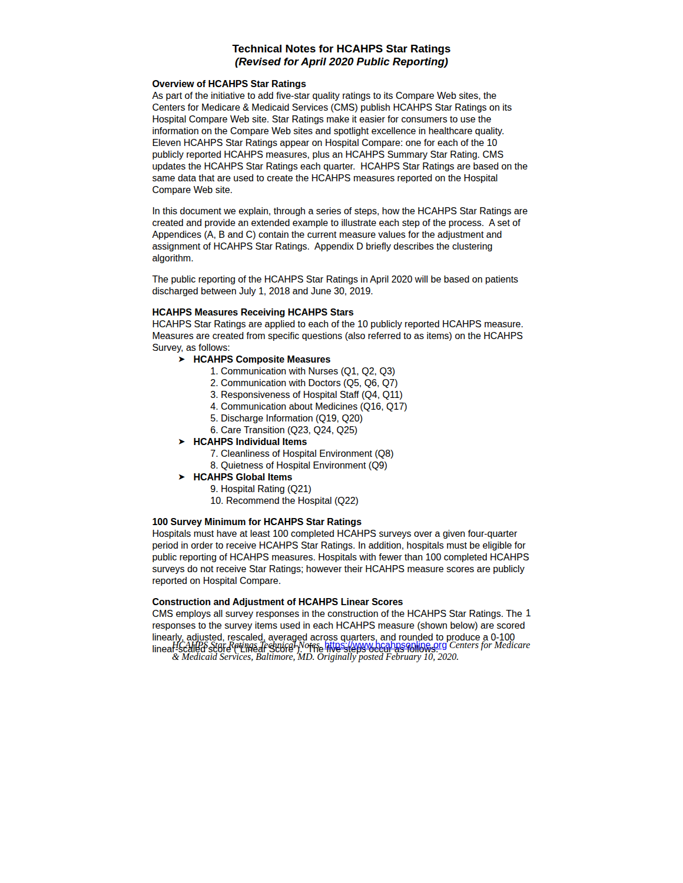Technical Notes for HCAHPS Star Ratings (Revised for April 2020 Public Reporting)
Overview of HCAHPS Star Ratings
As part of the initiative to add five-star quality ratings to its Compare Web sites, the Centers for Medicare & Medicaid Services (CMS) publish HCAHPS Star Ratings on its Hospital Compare Web site. Star Ratings make it easier for consumers to use the information on the Compare Web sites and spotlight excellence in healthcare quality. Eleven HCAHPS Star Ratings appear on Hospital Compare: one for each of the 10 publicly reported HCAHPS measures, plus an HCAHPS Summary Star Rating. CMS updates the HCAHPS Star Ratings each quarter. HCAHPS Star Ratings are based on the same data that are used to create the HCAHPS measures reported on the Hospital Compare Web site.
In this document we explain, through a series of steps, how the HCAHPS Star Ratings are created and provide an extended example to illustrate each step of the process. A set of Appendices (A, B and C) contain the current measure values for the adjustment and assignment of HCAHPS Star Ratings. Appendix D briefly describes the clustering algorithm.
The public reporting of the HCAHPS Star Ratings in April 2020 will be based on patients discharged between July 1, 2018 and June 30, 2019.
HCAHPS Measures Receiving HCAHPS Stars
HCAHPS Star Ratings are applied to each of the 10 publicly reported HCAHPS measure. Measures are created from specific questions (also referred to as items) on the HCAHPS Survey, as follows:
HCAHPS Composite Measures
1. Communication with Nurses (Q1, Q2, Q3)
2. Communication with Doctors (Q5, Q6, Q7)
3. Responsiveness of Hospital Staff (Q4, Q11)
4. Communication about Medicines (Q16, Q17)
5. Discharge Information (Q19, Q20)
6. Care Transition (Q23, Q24, Q25)
HCAHPS Individual Items
7. Cleanliness of Hospital Environment (Q8)
8. Quietness of Hospital Environment (Q9)
HCAHPS Global Items
9. Hospital Rating (Q21)
10. Recommend the Hospital (Q22)
100 Survey Minimum for HCAHPS Star Ratings
Hospitals must have at least 100 completed HCAHPS surveys over a given four-quarter period in order to receive HCAHPS Star Ratings. In addition, hospitals must be eligible for public reporting of HCAHPS measures. Hospitals with fewer than 100 completed HCAHPS surveys do not receive Star Ratings; however their HCAHPS measure scores are publicly reported on Hospital Compare.
Construction and Adjustment of HCAHPS Linear Scores
CMS employs all survey responses in the construction of the HCAHPS Star Ratings. The responses to the survey items used in each HCAHPS measure (shown below) are scored linearly, adjusted, rescaled, averaged across quarters, and rounded to produce a 0-100 linear-scaled score (“Linear Score”). The five steps occur as follows:
1
HCAHPS Star Ratings Technical Notes. https://www.hcahpsonline.org Centers for Medicare & Medicaid Services, Baltimore, MD. Originally posted February 10, 2020.